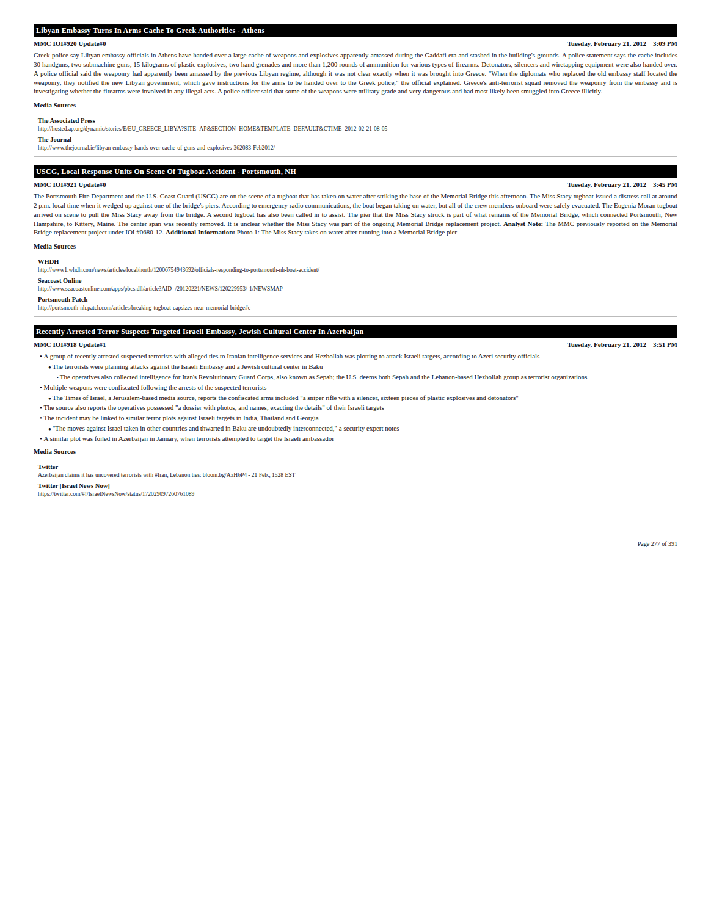Libyan Embassy Turns In Arms Cache To Greek Authorities - Athens
MMC IOI#920 Update#0 Tuesday, February 21, 2012 3:09 PM
Greek police say Libyan embassy officials in Athens have handed over a large cache of weapons and explosives apparently amassed during the Gaddafi era and stashed in the building's grounds. A police statement says the cache includes 30 handguns, two submachine guns, 15 kilograms of plastic explosives, two hand grenades and more than 1,200 rounds of ammunition for various types of firearms. Detonators, silencers and wiretapping equipment were also handed over. A police official said the weaponry had apparently been amassed by the previous Libyan regime, although it was not clear exactly when it was brought into Greece. "When the diplomats who replaced the old embassy staff located the weaponry, they notified the new Libyan government, which gave instructions for the arms to be handed over to the Greek police," the official explained. Greece's anti-terrorist squad removed the weaponry from the embassy and is investigating whether the firearms were involved in any illegal acts. A police officer said that some of the weapons were military grade and very dangerous and had most likely been smuggled into Greece illicitly.
Media Sources
The Associated Press
http://hosted.ap.org/dynamic/stories/E/EU_GREECE_LIBYA?SITE=AP&SECTION=HOME&TEMPLATE=DEFAULT&CTIME=2012-02-21-08-05-
The Journal
http://www.thejournal.ie/libyan-embassy-hands-over-cache-of-guns-and-explosives-362083-Feb2012/
USCG, Local Response Units On Scene Of Tugboat Accident - Portsmouth, NH
MMC IOI#921 Update#0 Tuesday, February 21, 2012 3:45 PM
The Portsmouth Fire Department and the U.S. Coast Guard (USCG) are on the scene of a tugboat that has taken on water after striking the base of the Memorial Bridge this afternoon. The Miss Stacy tugboat issued a distress call at around 2 p.m. local time when it wedged up against one of the bridge's piers. According to emergency radio communications, the boat began taking on water, but all of the crew members onboard were safely evacuated. The Eugenia Moran tugboat arrived on scene to pull the Miss Stacy away from the bridge. A second tugboat has also been called in to assist. The pier that the Miss Stacy struck is part of what remains of the Memorial Bridge, which connected Portsmouth, New Hampshire, to Kittery, Maine. The center span was recently removed. It is unclear whether the Miss Stacy was part of the ongoing Memorial Bridge replacement project. Analyst Note: The MMC previously reported on the Memorial Bridge replacement project under IOI #0680-12. Additional Information: Photo 1: The Miss Stacy takes on water after running into a Memorial Bridge pier
Media Sources
WHDH
http://www1.whdh.com/news/articles/local/north/12006754943692/officials-responding-to-portsmouth-nh-boat-accident/
Seacoast Online
http://www.seacoastonline.com/apps/pbcs.dll/article?AID=/20120221/NEWS/120229953/-1/NEWSMAP
Portsmouth Patch
http://portsmouth-nh.patch.com/articles/breaking-tugboat-capsizes-near-memorial-bridge#c
Recently Arrested Terror Suspects Targeted Israeli Embassy, Jewish Cultural Center In Azerbaijan
MMC IOI#918 Update#1 Tuesday, February 21, 2012 3:51 PM
A group of recently arrested suspected terrorists with alleged ties to Iranian intelligence services and Hezbollah was plotting to attack Israeli targets, according to Azeri security officials
The terrorists were planning attacks against the Israeli Embassy and a Jewish cultural center in Baku
The operatives also collected intelligence for Iran's Revolutionary Guard Corps, also known as Sepah; the U.S. deems both Sepah and the Lebanon-based Hezbollah group as terrorist organizations
Multiple weapons were confiscated following the arrests of the suspected terrorists
The Times of Israel, a Jerusalem-based media source, reports the confiscated arms included "a sniper rifle with a silencer, sixteen pieces of plastic explosives and detonators"
The source also reports the operatives possessed "a dossier with photos, and names, exacting the details" of their Israeli targets
The incident may be linked to similar terror plots against Israeli targets in India, Thailand and Georgia
"The moves against Israel taken in other countries and thwarted in Baku are undoubtedly interconnected," a security expert notes
A similar plot was foiled in Azerbaijan in January, when terrorists attempted to target the Israeli ambassador
Media Sources
Twitter
Azerbaijan claims it has uncovered terrorists with #Iran, Lebanon ties: bloom.bg/AxH6P4 - 21 Feb., 1528 EST
Twitter [Israel News Now]
https://twitter.com/#!/IsraelNewsNow/status/172029097260761089
Page 277 of 391